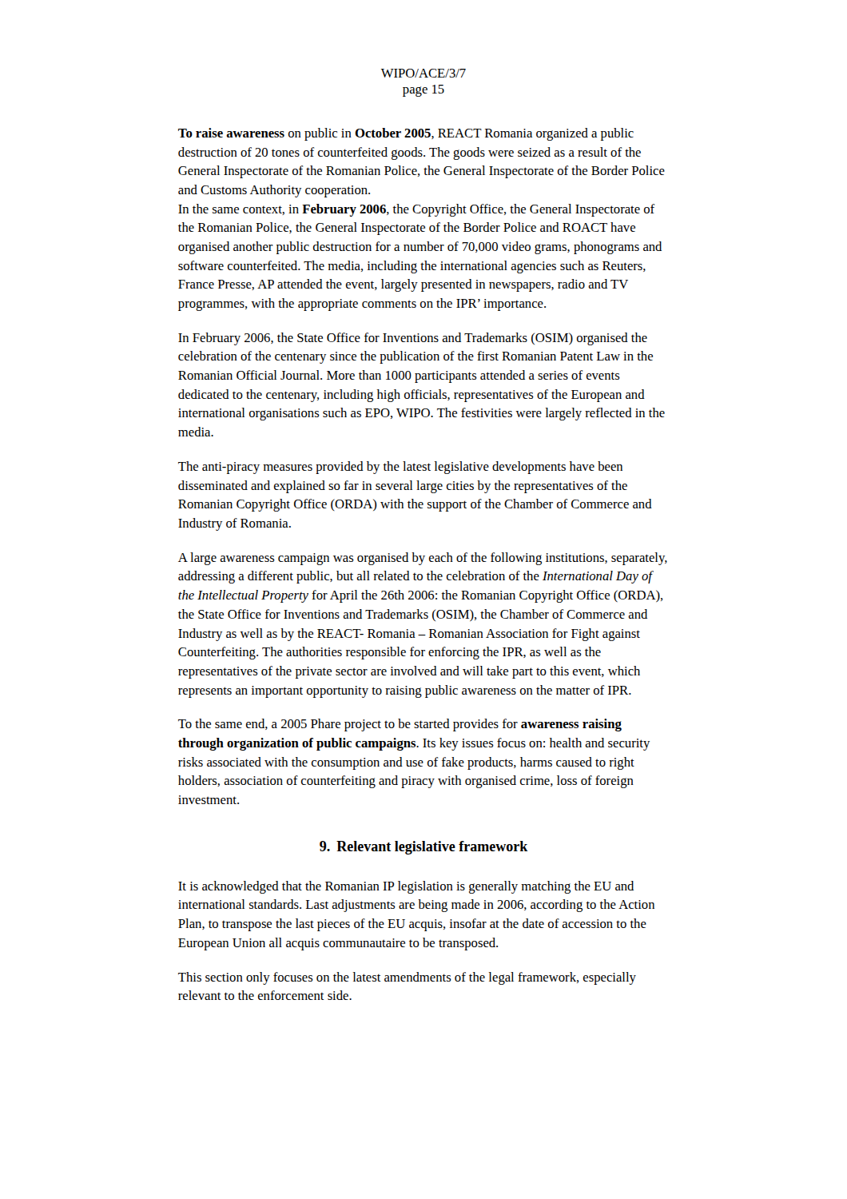WIPO/ACE/3/7 page 15
To raise awareness on public in October 2005, REACT Romania organized a public destruction of 20 tones of counterfeited goods. The goods were seized as a result of the General Inspectorate of the Romanian Police, the General Inspectorate of the Border Police and Customs Authority cooperation.
In the same context, in February 2006, the Copyright Office, the General Inspectorate of the Romanian Police, the General Inspectorate of the Border Police and ROACT have organised another public destruction for a number of 70,000 video grams, phonograms and software counterfeited. The media, including the international agencies such as Reuters, France Presse, AP attended the event, largely presented in newspapers, radio and TV programmes, with the appropriate comments on the IPR’ importance.
In February 2006, the State Office for Inventions and Trademarks (OSIM) organised the celebration of the centenary since the publication of the first Romanian Patent Law in the Romanian Official Journal. More than 1000 participants attended a series of events dedicated to the centenary, including high officials, representatives of the European and international organisations such as EPO, WIPO. The festivities were largely reflected in the media.
The anti-piracy measures provided by the latest legislative developments have been disseminated and explained so far in several large cities by the representatives of the Romanian Copyright Office (ORDA) with the support of the Chamber of Commerce and Industry of Romania.
A large awareness campaign was organised by each of the following institutions, separately, addressing a different public, but all related to the celebration of the International Day of the Intellectual Property for April the 26th 2006: the Romanian Copyright Office (ORDA), the State Office for Inventions and Trademarks (OSIM), the Chamber of Commerce and Industry as well as by the REACT- Romania – Romanian Association for Fight against Counterfeiting. The authorities responsible for enforcing the IPR, as well as the representatives of the private sector are involved and will take part to this event, which represents an important opportunity to raising public awareness on the matter of IPR.
To the same end, a 2005 Phare project to be started provides for awareness raising through organization of public campaigns. Its key issues focus on: health and security risks associated with the consumption and use of fake products, harms caused to right holders, association of counterfeiting and piracy with organised crime, loss of foreign investment.
9. Relevant legislative framework
It is acknowledged that the Romanian IP legislation is generally matching the EU and international standards. Last adjustments are being made in 2006, according to the Action Plan, to transpose the last pieces of the EU acquis, insofar at the date of accession to the European Union all acquis communautaire to be transposed.
This section only focuses on the latest amendments of the legal framework, especially relevant to the enforcement side.